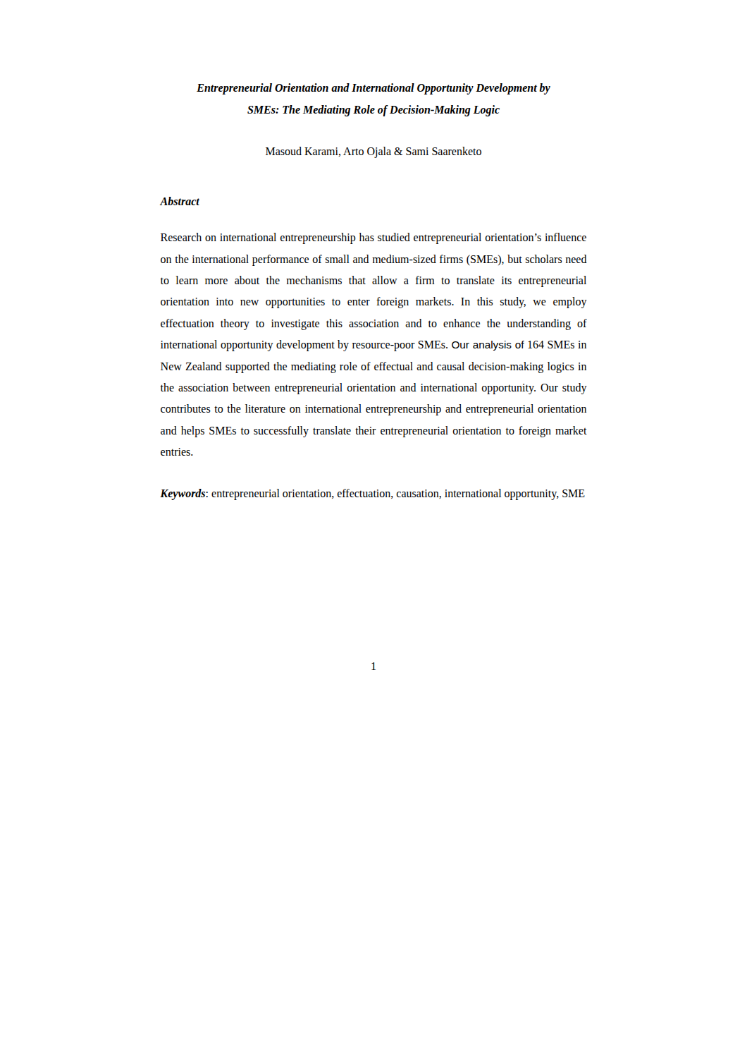Entrepreneurial Orientation and International Opportunity Development by SMEs: The Mediating Role of Decision-Making Logic
Masoud Karami, Arto Ojala & Sami Saarenketo
Abstract
Research on international entrepreneurship has studied entrepreneurial orientation’s influence on the international performance of small and medium-sized firms (SMEs), but scholars need to learn more about the mechanisms that allow a firm to translate its entrepreneurial orientation into new opportunities to enter foreign markets. In this study, we employ effectuation theory to investigate this association and to enhance the understanding of international opportunity development by resource-poor SMEs. Our analysis of 164 SMEs in New Zealand supported the mediating role of effectual and causal decision-making logics in the association between entrepreneurial orientation and international opportunity. Our study contributes to the literature on international entrepreneurship and entrepreneurial orientation and helps SMEs to successfully translate their entrepreneurial orientation to foreign market entries.
Keywords: entrepreneurial orientation, effectuation, causation, international opportunity, SME
1